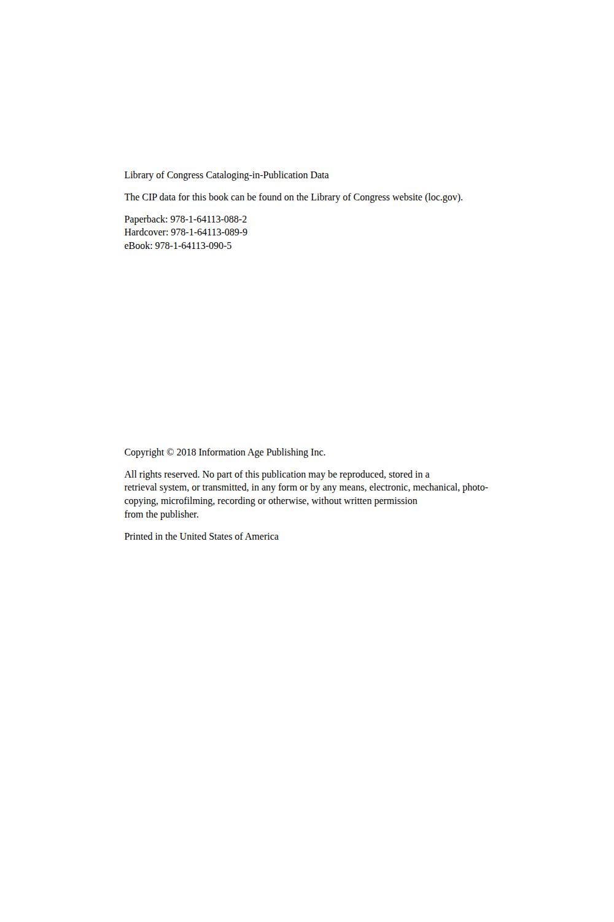Library of Congress Cataloging-in-Publication Data
The CIP data for this book can be found on the Library of Congress website (loc.gov).
Paperback: 978-1-64113-088-2
Hardcover: 978-1-64113-089-9
eBook: 978-1-64113-090-5
Copyright © 2018 Information Age Publishing Inc.
All rights reserved. No part of this publication may be reproduced, stored in a
retrieval system, or transmitted, in any form or by any means, electronic, mechanical, photo-
copying, microfilming, recording or otherwise, without written permission
from the publisher.
Printed in the United States of America